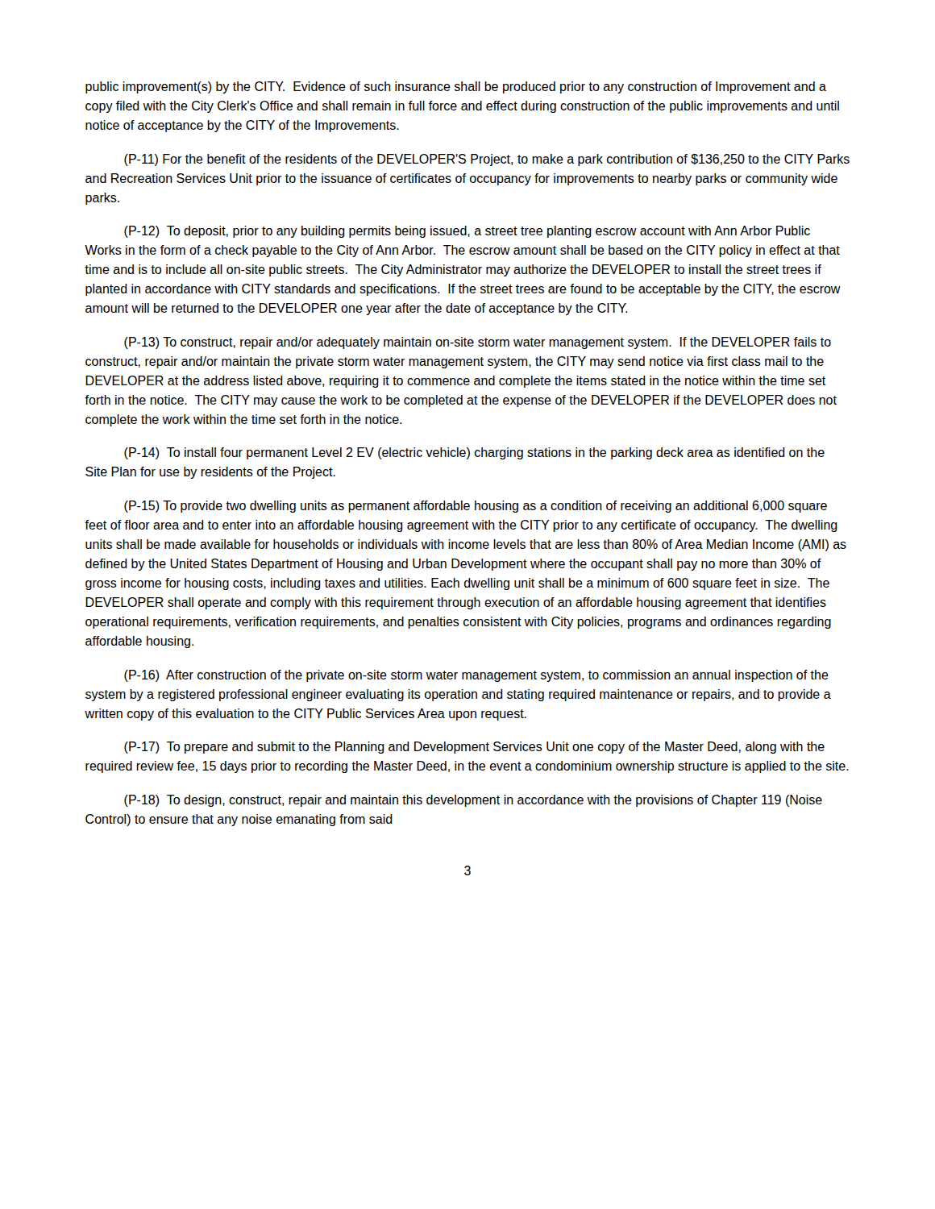public improvement(s) by the CITY. Evidence of such insurance shall be produced prior to any construction of Improvement and a copy filed with the City Clerk's Office and shall remain in full force and effect during construction of the public improvements and until notice of acceptance by the CITY of the Improvements.
(P-11) For the benefit of the residents of the DEVELOPER'S Project, to make a park contribution of $136,250 to the CITY Parks and Recreation Services Unit prior to the issuance of certificates of occupancy for improvements to nearby parks or community wide parks.
(P-12) To deposit, prior to any building permits being issued, a street tree planting escrow account with Ann Arbor Public Works in the form of a check payable to the City of Ann Arbor. The escrow amount shall be based on the CITY policy in effect at that time and is to include all on-site public streets. The City Administrator may authorize the DEVELOPER to install the street trees if planted in accordance with CITY standards and specifications. If the street trees are found to be acceptable by the CITY, the escrow amount will be returned to the DEVELOPER one year after the date of acceptance by the CITY.
(P-13) To construct, repair and/or adequately maintain on-site storm water management system. If the DEVELOPER fails to construct, repair and/or maintain the private storm water management system, the CITY may send notice via first class mail to the DEVELOPER at the address listed above, requiring it to commence and complete the items stated in the notice within the time set forth in the notice. The CITY may cause the work to be completed at the expense of the DEVELOPER if the DEVELOPER does not complete the work within the time set forth in the notice.
(P-14) To install four permanent Level 2 EV (electric vehicle) charging stations in the parking deck area as identified on the Site Plan for use by residents of the Project.
(P-15) To provide two dwelling units as permanent affordable housing as a condition of receiving an additional 6,000 square feet of floor area and to enter into an affordable housing agreement with the CITY prior to any certificate of occupancy. The dwelling units shall be made available for households or individuals with income levels that are less than 80% of Area Median Income (AMI) as defined by the United States Department of Housing and Urban Development where the occupant shall pay no more than 30% of gross income for housing costs, including taxes and utilities. Each dwelling unit shall be a minimum of 600 square feet in size. The DEVELOPER shall operate and comply with this requirement through execution of an affordable housing agreement that identifies operational requirements, verification requirements, and penalties consistent with City policies, programs and ordinances regarding affordable housing.
(P-16) After construction of the private on-site storm water management system, to commission an annual inspection of the system by a registered professional engineer evaluating its operation and stating required maintenance or repairs, and to provide a written copy of this evaluation to the CITY Public Services Area upon request.
(P-17) To prepare and submit to the Planning and Development Services Unit one copy of the Master Deed, along with the required review fee, 15 days prior to recording the Master Deed, in the event a condominium ownership structure is applied to the site.
(P-18) To design, construct, repair and maintain this development in accordance with the provisions of Chapter 119 (Noise Control) to ensure that any noise emanating from said
3